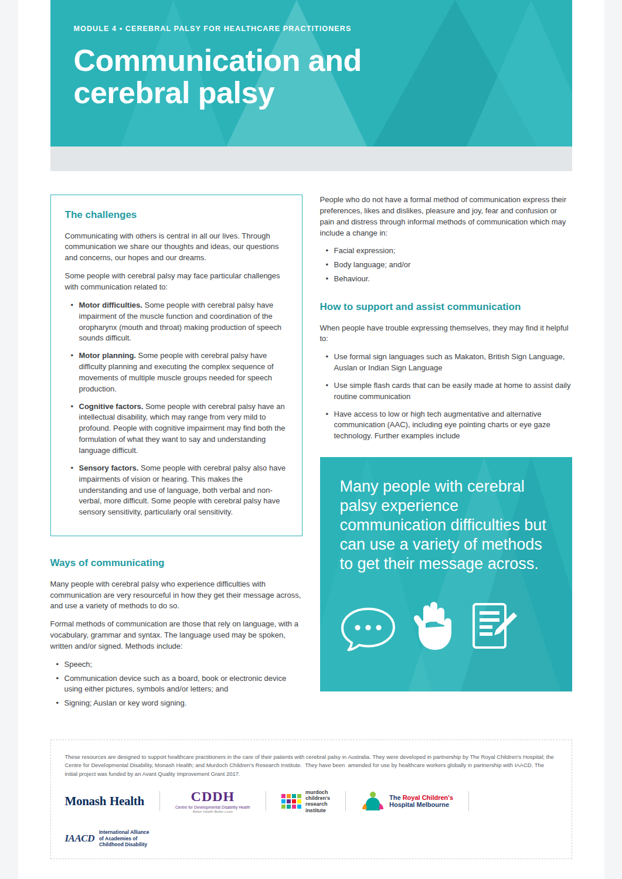Module 4 • Cerebral palsy for healthcare practitioners
Communication and
cerebral palsy
The challenges
Communicating with others is central in all our lives. Through communication we share our thoughts and ideas, our questions and concerns, our hopes and our dreams.
Some people with cerebral palsy may face particular challenges with communication related to:
Motor difficulties. Some people with cerebral palsy have impairment of the muscle function and coordination of the oropharynx (mouth and throat) making production of speech sounds difficult.
Motor planning. Some people with cerebral palsy have difficulty planning and executing the complex sequence of movements of multiple muscle groups needed for speech production.
Cognitive factors. Some people with cerebral palsy have an intellectual disability, which may range from very mild to profound. People with cognitive impairment may find both the formulation of what they want to say and understanding language difficult.
Sensory factors. Some people with cerebral palsy also have impairments of vision or hearing. This makes the understanding and use of language, both verbal and non-verbal, more difficult. Some people with cerebral palsy have sensory sensitivity, particularly oral sensitivity.
Ways of communicating
Many people with cerebral palsy who experience difficulties with communication are very resourceful in how they get their message across, and use a variety of methods to do so.
Formal methods of communication are those that rely on language, with a vocabulary, grammar and syntax. The language used may be spoken, written and/or signed. Methods include:
Speech;
Communication device such as a board, book or electronic device using either pictures, symbols and/or letters; and
Signing; Auslan or key word signing.
People who do not have a formal method of communication express their preferences, likes and dislikes, pleasure and joy, fear and confusion or pain and distress through informal methods of communication which may include a change in:
Facial expression;
Body language; and/or
Behaviour.
How to support and assist communication
When people have trouble expressing themselves, they may find it helpful to:
Use formal sign languages such as Makaton, British Sign Language, Auslan or Indian Sign Language
Use simple flash cards that can be easily made at home to assist daily routine communication
Have access to low or high tech augmentative and alternative communication (AAC), including eye pointing charts or eye gaze technology. Further examples include
Many people with cerebral palsy experience communication difficulties but can use a variety of methods to get their message across.
These resources are designed to support healthcare practitioners in the care of their patients with cerebral palsy in Australia. They were developed in partnership by The Royal Children's Hospital; the Centre for Developmental Disability, Monash Health; and Murdoch Children's Research Institute. They have been amended for use by healthcare workers globally in partnership with IAACD. The initial project was funded by an Avant Quality Improvement Grant 2017.
Monash Health
CDDH
Centre for Developmental Disability Health
Better Health Better Lives
murdoch
children's
research
institute
The Royal Children's
Hospital Melbourne
IAACD
International Alliance
of Academies of
Childhood Disability